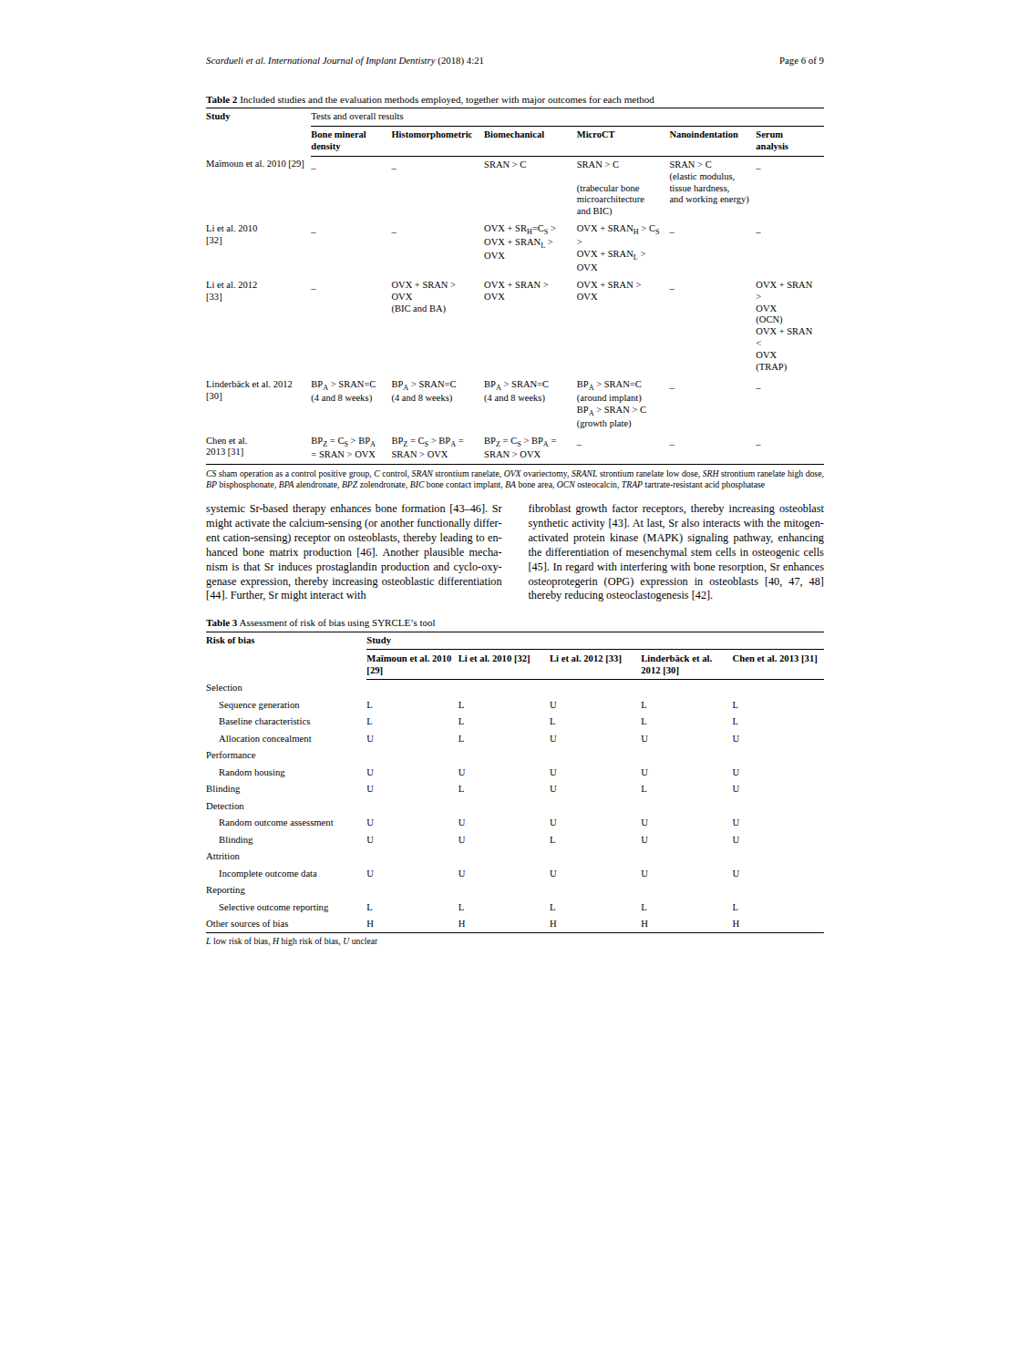Scardueli et al. International Journal of Implant Dentistry (2018) 4:21
Page 6 of 9
Table 2 Included studies and the evaluation methods employed, together with major outcomes for each method
| Study | Tests and overall results |
| --- | --- |
| Bone mineral density | Histomorphometric | Biomechanical | MicroCT | Nanoindentation | Serum analysis |
| Maïmoun et al. 2010 [29] | _ | _ | SRAN > C | SRAN > C (trabecular bone microarchitecture and BIC) | SRAN > C (elastic modulus, tissue hardness, and working energy) | _ |
| Li et al. 2010 [32] | _ | _ | OVX + SR H =C S > OVX + SRAN L > OVX | OVX + SRAN H > C S > OVX + SRAN L > OVX | _ | _ |
| Li et al. 2012 [33] | _ | OVX + SRAN > OVX (BIC and BA) | OVX + SRAN > OVX | OVX + SRAN > OVX | _ | OVX + SRAN > OVX (OCN) OVX + SRAN < OVX (TRAP) |
| Linderbäck et al. 2012 [30] | BP A > SRAN=C (4 and 8 weeks) | BP A > SRAN=C (4 and 8 weeks) | BP A > SRAN=C (4 and 8 weeks) | BP A > SRAN=C (around implant) BP A > SRAN > C (growth plate) | _ | _ |
| Chen et al. 2013 [31] | BP Z = C S > BP A = SRAN > OVX | BP Z = C S > BP A = SRAN > OVX | BP Z = C S > BP A = SRAN > OVX | _ | _ | _ |
CS sham operation as a control positive group, C control, SRAN strontium ranelate, OVX ovariectomy, SRANL strontium ranelate low dose, SRH strontium ranelate high dose, BP bisphosphonate, BPA alendronate, BPZ zolendronate, BIC bone contact implant, BA bone area, OCN osteocalcin, TRAP tartrate-resistant acid phosphatase
systemic Sr-based therapy enhances bone formation [43–46]. Sr might activate the calcium-sensing (or another functionally different cation-sensing) receptor on osteoblasts, thereby leading to enhanced bone matrix production [46]. Another plausible mechanism is that Sr induces prostaglandin production and cyclo-oxygenase expression, thereby increasing osteoblastic differentiation [44]. Further, Sr might interact with
fibroblast growth factor receptors, thereby increasing osteoblast synthetic activity [43]. At last, Sr also interacts with the mitogen-activated protein kinase (MAPK) signaling pathway, enhancing the differentiation of mesenchymal stem cells in osteogenic cells [45]. In regard with interfering with bone resorption, Sr enhances osteoprotegerin (OPG) expression in osteoblasts [40, 47, 48] thereby reducing osteoclastogenesis [42].
Table 3 Assessment of risk of bias using SYRCLE’s tool
| Risk of bias | Study |
| --- | --- |
| Maïmoun et al. 2010 [29] | Li et al. 2010 [32] | Li et al. 2012 [33] | Linderbäck et al. 2012 [30] | Chen et al. 2013 [31] |
| Selection | | | | | |
| Sequence generation | L | L | U | L | L |
| Baseline characteristics | L | L | L | L | L |
| Allocation concealment | U | L | U | U | U |
| Performance | | | | | |
| Random housing | U | U | U | U | U |
| Blinding | U | L | U | L | U |
| Detection | | | | | |
| Random outcome assessment | U | U | U | U | U |
| Blinding | U | U | L | U | U |
| Attrition | | | | | |
| Incomplete outcome data | U | U | U | U | U |
| Reporting | | | | | |
| Selective outcome reporting | L | L | L | L | L |
| Other sources of bias | H | H | H | H | H |
L low risk of bias, H high risk of bias, U unclear